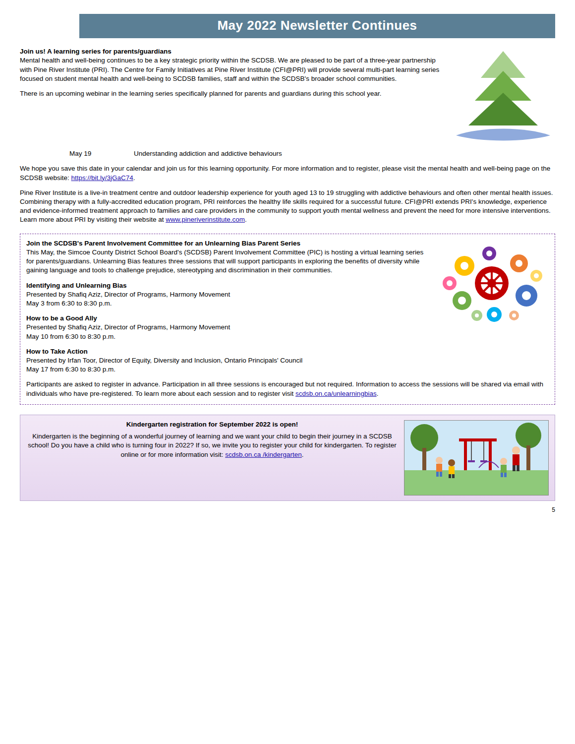May 2022 Newsletter Continues
Pine River Institute logo
Join us! A learning series for parents/guardians
Mental health and well-being continues to be a key strategic priority within the SCDSB. We are pleased to be part of a three-year partnership with Pine River Institute (PRI). The Centre for Family Initiatives at Pine River Institute (CFI@PRI) will provide several multi-part learning series focused on student mental health and well-being to SCDSB families, staff and within the SCDSB's broader school communities.
There is an upcoming webinar in the learning series specifically planned for parents and guardians during this school year.
May 19 Understanding addiction and addictive behaviours
We hope you save this date in your calendar and join us for this learning opportunity. For more information and to register, please visit the mental health and well-being page on the SCDSB website: https://bit.ly/3jGaC74.
Pine River Institute is a live-in treatment centre and outdoor leadership experience for youth aged 13 to 19 struggling with addictive behaviours and often other mental health issues. Combining therapy with a fully-accredited education program, PRI reinforces the healthy life skills required for a successful future. CFI@PRI extends PRI's knowledge, experience and evidence-informed treatment approach to families and care providers in the community to support youth mental wellness and prevent the need for more intensive interventions. Learn more about PRI by visiting their website at www.pineriverinstitute.com.
Colourful gears illustration
Join the SCDSB's Parent Involvement Committee for an Unlearning Bias Parent Series
This May, the Simcoe County District School Board's (SCDSB) Parent Involvement Committee (PIC) is hosting a virtual learning series for parents/guardians. Unlearning Bias features three sessions that will support participants in exploring the benefits of diversity while gaining language and tools to challenge prejudice, stereotyping and discrimination in their communities.
Identifying and Unlearning Bias
Presented by Shafiq Aziz, Director of Programs, Harmony Movement
May 3 from 6:30 to 8:30 p.m.
How to be a Good Ally
Presented by Shafiq Aziz, Director of Programs, Harmony Movement
May 10 from 6:30 to 8:30 p.m.
How to Take Action
Presented by Irfan Toor, Director of Equity, Diversity and Inclusion, Ontario Principals' Council
May 17 from 6:30 to 8:30 p.m.
Participants are asked to register in advance. Participation in all three sessions is encouraged but not required. Information to access the sessions will be shared via email with individuals who have pre-registered. To learn more about each session and to register visit scdsb.on.ca/unlearningbias.
Children playing on a playground
Kindergarten registration for September 2022 is open!
Kindergarten is the beginning of a wonderful journey of learning and we want your child to begin their journey in a SCDSB school! Do you have a child who is turning four in 2022? If so, we invite you to register your child for kindergarten. To register online or for more information visit: scdsb.on.ca /kindergarten.
5